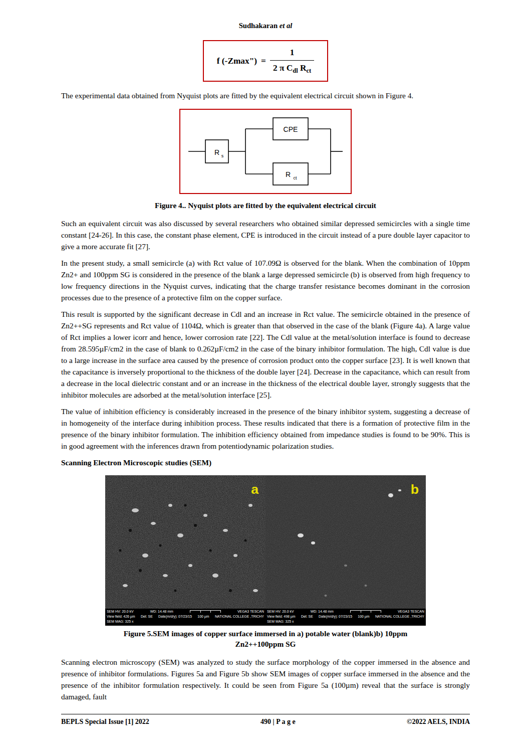Sudhakaran et al
| f (-Zmax") | = | 1 2 π C dl R ct |
The experimental data obtained from Nyquist plots are fitted by the equivalent electrical circuit shown in Figure 4.
R s CPE R ct
Figure 4.. Nyquist plots are fitted by the equivalent electrical circuit
Such an equivalent circuit was also discussed by several researchers who obtained similar depressed semicircles with a single time constant [24-26]. In this case, the constant phase element, CPE is introduced in the circuit instead of a pure double layer capacitor to give a more accurate fit [27].
In the present study, a small semicircle (a) with Rct value of 107.09Ω is observed for the blank. When the combination of 10ppm Zn2+ and 100ppm SG is considered in the presence of the blank a large depressed semicircle (b) is observed from high frequency to low frequency directions in the Nyquist curves, indicating that the charge transfer resistance becomes dominant in the corrosion processes due to the presence of a protective film on the copper surface.
This result is supported by the significant decrease in Cdl and an increase in Rct value. The semicircle obtained in the presence of Zn2++SG represents and Rct value of 1104Ω, which is greater than that observed in the case of the blank (Figure 4a). A large value of Rct implies a lower icorr and hence, lower corrosion rate [22]. The Cdl value at the metal/solution interface is found to decrease from 28.595µF/cm2 in the case of blank to 0.262µF/cm2 in the case of the binary inhibitor formulation. The high, Cdl value is due to a large increase in the surface area caused by the presence of corrosion product onto the copper surface [23]. It is well known that the capacitance is inversely proportional to the thickness of the double layer [24]. Decrease in the capacitance, which can result from a decrease in the local dielectric constant and or an increase in the thickness of the electrical double layer, strongly suggests that the inhibitor molecules are adsorbed at the metal/solution interface [25].
The value of inhibition efficiency is considerably increased in the presence of the binary inhibitor system, suggesting a decrease of in homogeneity of the interface during inhibition process. These results indicated that there is a formation of protective film in the presence of the binary inhibitor formulation. The inhibition efficiency obtained from impedance studies is found to be 90%. This is in good agreement with the inferences drawn from potentiodynamic polarization studies.
Scanning Electron Microscopic studies (SEM)
a
SEM HV: 20.0 kV WD: 14.48 mm VEGA3 TESCAN
View field: 426 µm Det: SE Date(m/d/y): 07/23/15 100 µm NATIONAL COLLEGE ,TRICHY
SEM MAG: 325 x
b
SEM HV: 20.0 kV WD: 14.48 mm VEGA3 TESCAN
View field: 498 µm Det: SE Date(m/d/y): 07/23/15 100 µm NATIONAL COLLEGE ,TRICHY
SEM MAG: 325 x
Figure 5.SEM images of copper surface immersed in a) potable water (blank)b) 10ppm
Zn2++100ppm SG
Scanning electron microscopy (SEM) was analyzed to study the surface morphology of the copper immersed in the absence and presence of inhibitor formulations. Figures 5a and Figure 5b show SEM images of copper surface immersed in the absence and the presence of the inhibitor formulation respectively. It could be seen from Figure 5a (100µm) reveal that the surface is strongly damaged, fault
BEPLS Special Issue [1] 2022 490 | P a g e ©2022 AELS, INDIA